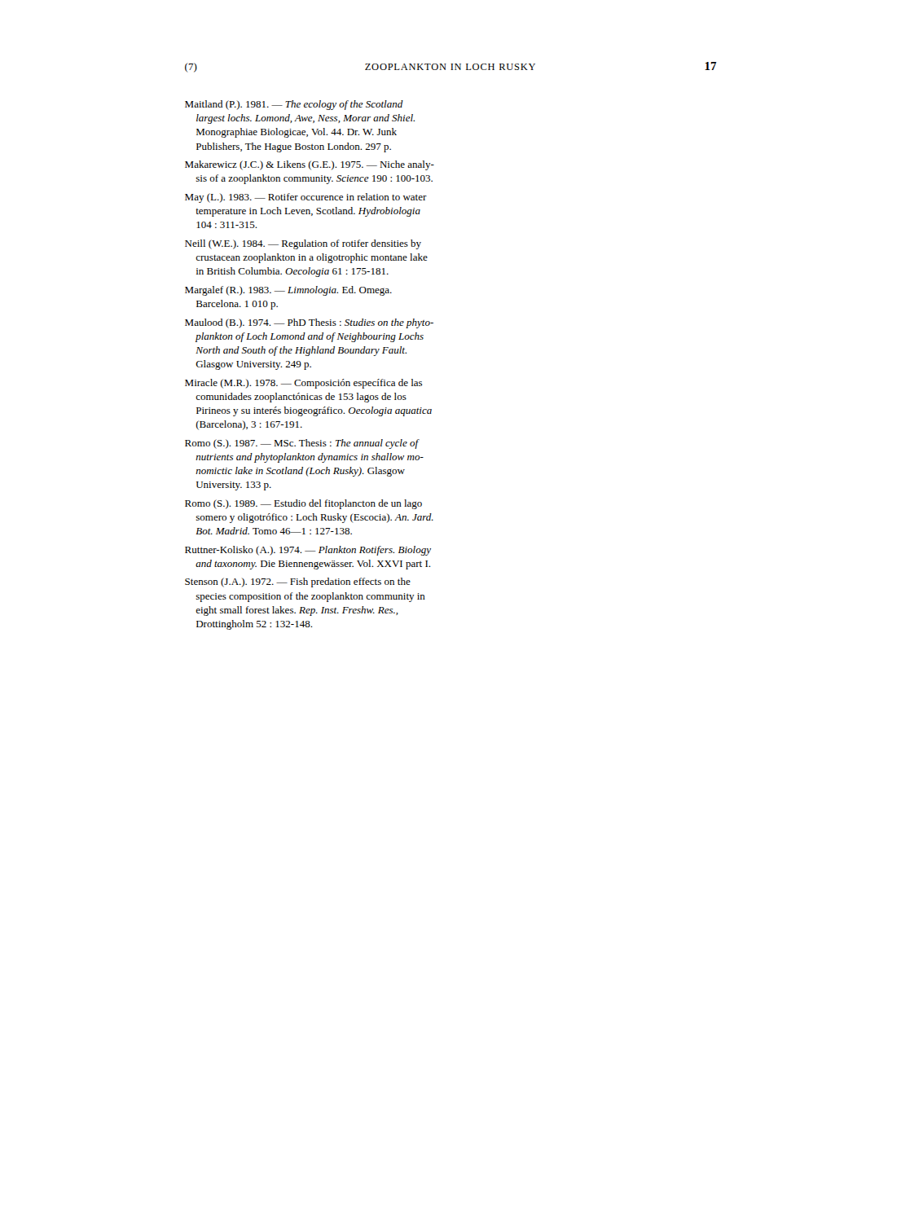(7)
Zooplankton in Loch Rusky
17
Maitland (P.). 1981. — The ecology of the Scotland largest lochs. Lomond, Awe, Ness, Morar and Shiel. Monographiae Biologicae, Vol. 44. Dr. W. Junk Publishers, The Hague Boston London. 297 p.
Makarewicz (J.C.) & Likens (G.E.). 1975. — Niche analysis of a zooplankton community. Science 190 : 100-103.
May (L.). 1983. — Rotifer occurence in relation to water temperature in Loch Leven, Scotland. Hydrobiologia 104 : 311-315.
Neill (W.E.). 1984. — Regulation of rotifer densities by crustacean zooplankton in a oligotrophic montane lake in British Columbia. Oecologia 61 : 175-181.
Margalef (R.). 1983. — Limnologia. Ed. Omega. Barcelona. 1 010 p.
Maulood (B.). 1974. — PhD Thesis : Studies on the phytoplankton of Loch Lomond and of Neighbouring Lochs North and South of the Highland Boundary Fault. Glasgow University. 249 p.
Miracle (M.R.). 1978. — Composición específica de las comunidades zooplanctónicas de 153 lagos de los Pirineos y su interés biogeográfico. Oecologia aquatica (Barcelona), 3 : 167-191.
Romo (S.). 1987. — MSc. Thesis : The annual cycle of nutrients and phytoplankton dynamics in shallow monomictic lake in Scotland (Loch Rusky). Glasgow University. 133 p.
Romo (S.). 1989. — Estudio del fitoplancton de un lago somero y oligotrófico : Loch Rusky (Escocia). An. Jard. Bot. Madrid. Tomo 46—1 : 127-138.
Ruttner-Kolisko (A.). 1974. — Plankton Rotifers. Biology and taxonomy. Die Biennengewässer. Vol. XXVI part I.
Stenson (J.A.). 1972. — Fish predation effects on the species composition of the zooplankton community in eight small forest lakes. Rep. Inst. Freshw. Res., Drottingholm 52 : 132-148.